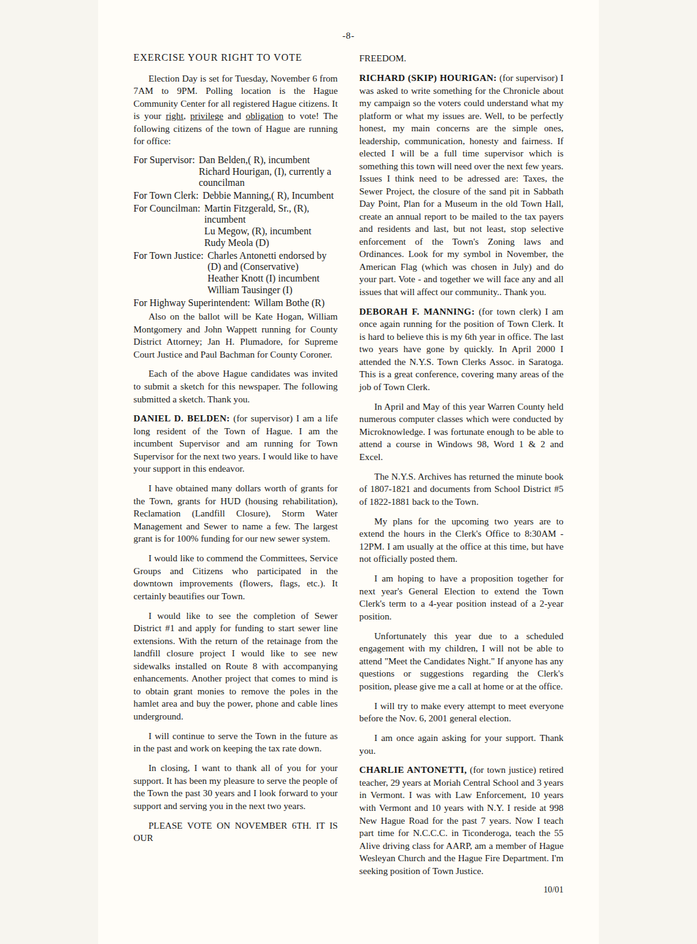-8-
Exercise Your Right to Vote
Election Day is set for Tuesday, November 6 from 7AM to 9PM. Polling location is the Hague Community Center for all registered Hague citizens. It is your right, privilege and obligation to vote! The following citizens of the town of Hague are running for office:
For Supervisor:
Dan Belden,( R), incumbent
Richard Hourigan, (I), currently a councilman
For Town Clerk:
Debbie Manning,( R), Incumbent
For Councilman:
Martin Fitzgerald, Sr., (R), incumbent
Lu Megow, (R), incumbent
Rudy Meola (D)
For Town Justice:
Charles Antonetti endorsed by (D) and (Conservative)
Heather Knott (I) incumbent
William Tausinger (I)
For Highway Superintendent:
Willam Bothe (R)
Also on the ballot will be Kate Hogan, William Montgomery and John Wappett running for County District Attorney; Jan H. Plumadore, for Supreme Court Justice and Paul Bachman for County Coroner.
Each of the above Hague candidates was invited to submit a sketch for this newspaper. The following submitted a sketch. Thank you.
DANIEL D. BELDEN: (for supervisor) I am a life long resident of the Town of Hague. I am the incumbent Supervisor and am running for Town Supervisor for the next two years. I would like to have your support in this endeavor.
I have obtained many dollars worth of grants for the Town, grants for HUD (housing rehabilitation), Reclamation (Landfill Closure), Storm Water Management and Sewer to name a few. The largest grant is for 100% funding for our new sewer system.
I would like to commend the Committees, Service Groups and Citizens who participated in the downtown improvements (flowers, flags, etc.). It certainly beautifies our Town.
I would like to see the completion of Sewer District #1 and apply for funding to start sewer line extensions. With the return of the retainage from the landfill closure project I would like to see new sidewalks installed on Route 8 with accompanying enhancements. Another project that comes to mind is to obtain grant monies to remove the poles in the hamlet area and buy the power, phone and cable lines underground.
I will continue to serve the Town in the future as in the past and work on keeping the tax rate down.
In closing, I want to thank all of you for your support. It has been my pleasure to serve the people of the Town the past 30 years and I look forward to your support and serving you in the next two years.
PLEASE VOTE ON NOVEMBER 6TH. IT IS OUR
FREEDOM.
RICHARD (SKIP) HOURIGAN: (for supervisor) I was asked to write something for the Chronicle about my campaign so the voters could understand what my platform or what my issues are. Well, to be perfectly honest, my main concerns are the simple ones, leadership, communication, honesty and fairness. If elected I will be a full time supervisor which is something this town will need over the next few years. Issues I think need to be adressed are: Taxes, the Sewer Project, the closure of the sand pit in Sabbath Day Point, Plan for a Museum in the old Town Hall, create an annual report to be mailed to the tax payers and residents and last, but not least, stop selective enforcement of the Town's Zoning laws and Ordinances. Look for my symbol in November, the American Flag (which was chosen in July) and do your part. Vote - and together we will face any and all issues that will affect our community.. Thank you.
DEBORAH F. MANNING: (for town clerk) I am once again running for the position of Town Clerk. It is hard to believe this is my 6th year in office. The last two years have gone by quickly. In April 2000 I attended the N.Y.S. Town Clerks Assoc. in Saratoga. This is a great conference, covering many areas of the job of Town Clerk.
In April and May of this year Warren County held numerous computer classes which were conducted by Microknowledge. I was fortunate enough to be able to attend a course in Windows 98, Word 1 & 2 and Excel.
The N.Y.S. Archives has returned the minute book of 1807-1821 and documents from School District #5 of 1822-1881 back to the Town.
My plans for the upcoming two years are to extend the hours in the Clerk's Office to 8:30AM - 12PM. I am usually at the office at this time, but have not officially posted them.
I am hoping to have a proposition together for next year's General Election to extend the Town Clerk's term to a 4-year position instead of a 2-year position.
Unfortunately this year due to a scheduled engagement with my children, I will not be able to attend "Meet the Candidates Night." If anyone has any questions or suggestions regarding the Clerk's position, please give me a call at home or at the office.
I will try to make every attempt to meet everyone before the Nov. 6, 2001 general election.
I am once again asking for your support. Thank you.
CHARLIE ANTONETTI, (for town justice) retired teacher, 29 years at Moriah Central School and 3 years in Vermont. I was with Law Enforcement, 10 years with Vermont and 10 years with N.Y. I reside at 998 New Hague Road for the past 7 years. Now I teach part time for N.C.C.C. in Ticonderoga, teach the 55 Alive driving class for AARP, am a member of Hague Wesleyan Church and the Hague Fire Department. I'm seeking position of Town Justice.
10/01